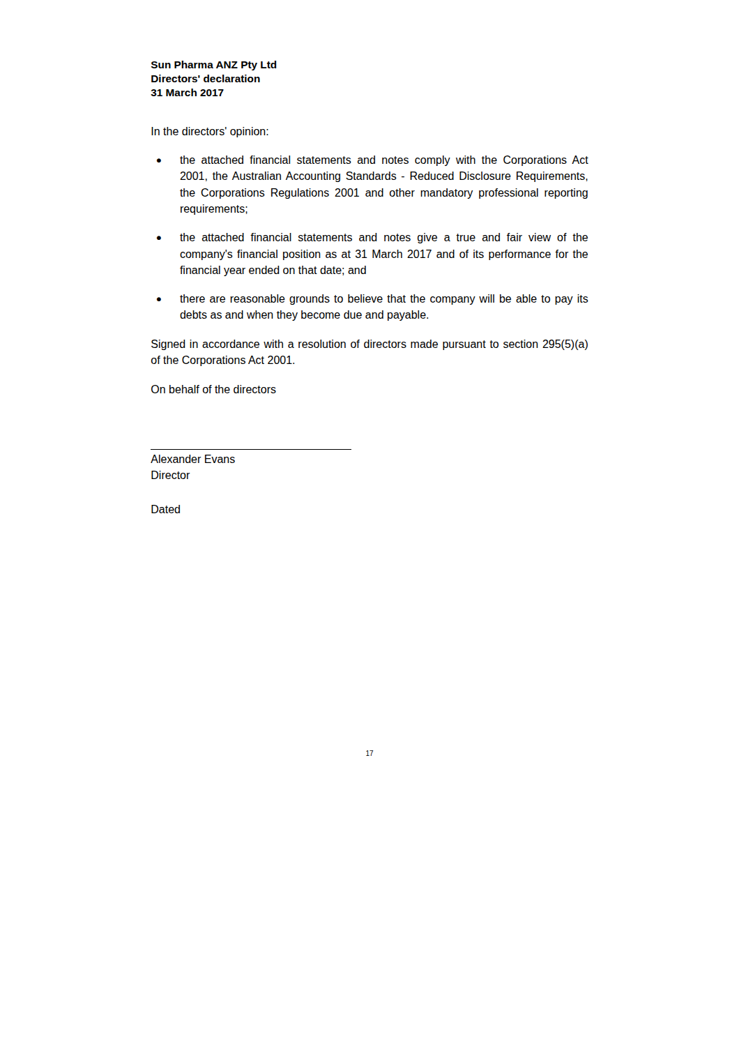Sun Pharma ANZ Pty Ltd
Directors' declaration
31 March 2017
In the directors' opinion:
the attached financial statements and notes comply with the Corporations Act 2001, the Australian Accounting Standards - Reduced Disclosure Requirements, the Corporations Regulations 2001 and other mandatory professional reporting requirements;
the attached financial statements and notes give a true and fair view of the company's financial position as at 31 March 2017 and of its performance for the financial year ended on that date; and
there are reasonable grounds to believe that the company will be able to pay its debts as and when they become due and payable.
Signed in accordance with a resolution of directors made pursuant to section 295(5)(a) of the Corporations Act 2001.
On behalf of the directors
Alexander Evans
Director
Dated
17